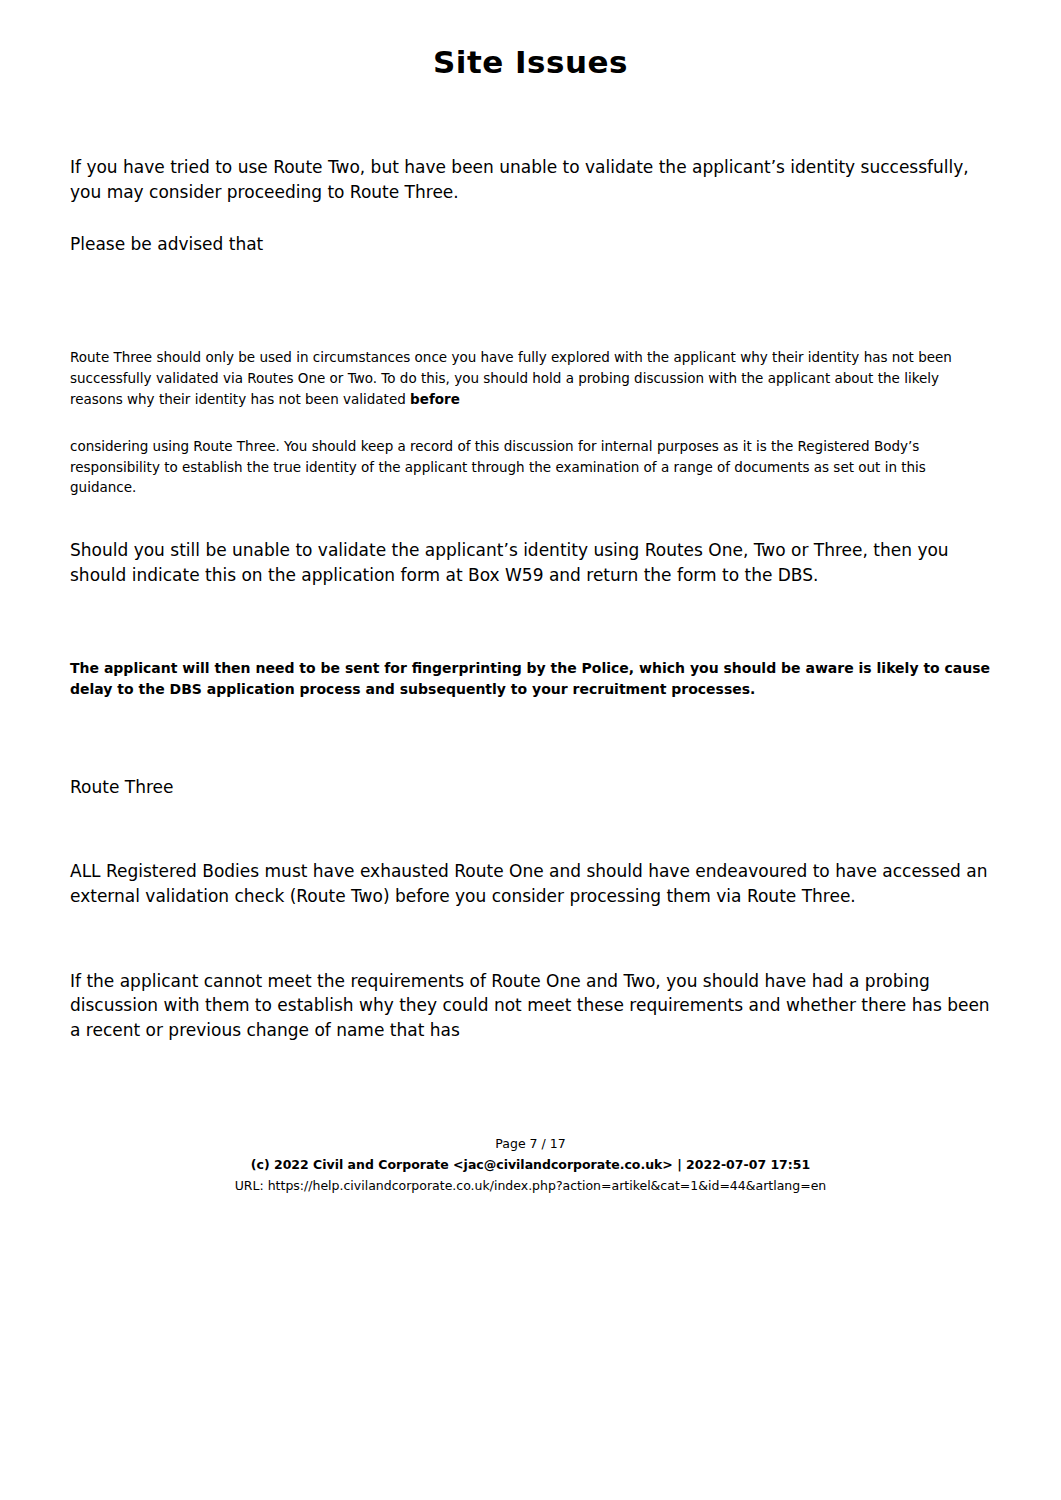Site Issues
If you have tried to use Route Two, but have been unable to validate the applicant’s identity successfully, you may consider proceeding to Route Three.
Please be advised that
Route Three should only be used in circumstances once you have fully explored with the applicant why their identity has not been successfully validated via Routes One or Two. To do this, you should hold a probing discussion with the applicant about the likely reasons why their identity has not been validated before
considering using Route Three. You should keep a record of this discussion for internal purposes as it is the Registered Body’s responsibility to establish the true identity of the applicant through the examination of a range of documents as set out in this guidance.
Should you still be unable to validate the applicant’s identity using Routes One, Two or Three, then you should indicate this on the application form at Box W59 and return the form to the DBS.
The applicant will then need to be sent for fingerprinting by the Police, which you should be aware is likely to cause delay to the DBS application process and subsequently to your recruitment processes.
Route Three
ALL Registered Bodies must have exhausted Route One and should have endeavoured to have accessed an external validation check (Route Two) before you consider processing them via Route Three.
If the applicant cannot meet the requirements of Route One and Two, you should have had a probing discussion with them to establish why they could not meet these requirements and whether there has been a recent or previous change of name that has
Page 7 / 17
(c) 2022 Civil and Corporate <jac@civilandcorporate.co.uk> | 2022-07-07 17:51
URL: https://help.civilandcorporate.co.uk/index.php?action=artikel&cat=1&id=44&artlang=en